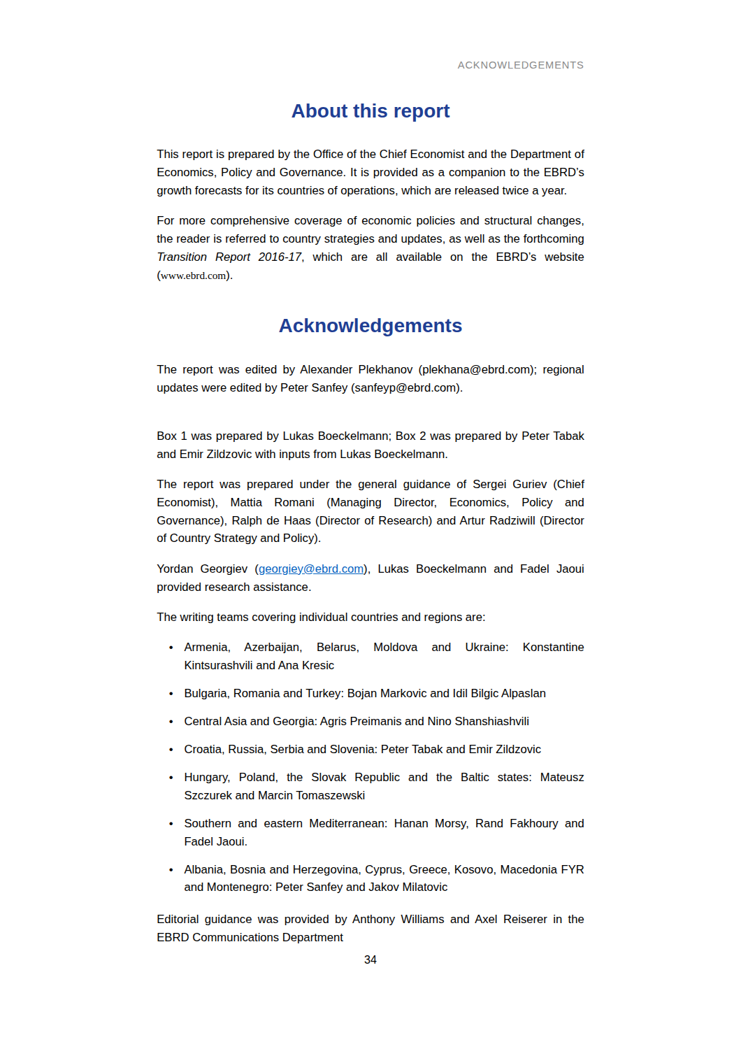ACKNOWLEDGEMENTS
About this report
This report is prepared by the Office of the Chief Economist and the Department of Economics, Policy and Governance. It is provided as a companion to the EBRD’s growth forecasts for its countries of operations, which are released twice a year.
For more comprehensive coverage of economic policies and structural changes, the reader is referred to country strategies and updates, as well as the forthcoming Transition Report 2016-17, which are all available on the EBRD’s website (www.ebrd.com).
Acknowledgements
The report was edited by Alexander Plekhanov (plekhana@ebrd.com); regional updates were edited by Peter Sanfey (sanfeyp@ebrd.com).
Box 1 was prepared by Lukas Boeckelmann; Box 2 was prepared by Peter Tabak and Emir Zildzovic with inputs from Lukas Boeckelmann.
The report was prepared under the general guidance of Sergei Guriev (Chief Economist), Mattia Romani (Managing Director, Economics, Policy and Governance), Ralph de Haas (Director of Research) and Artur Radziwill (Director of Country Strategy and Policy).
Yordan Georgiev (georgiey@ebrd.com), Lukas Boeckelmann and Fadel Jaoui provided research assistance.
The writing teams covering individual countries and regions are:
Armenia, Azerbaijan, Belarus, Moldova and Ukraine: Konstantine Kintsurashvili and Ana Kresic
Bulgaria, Romania and Turkey: Bojan Markovic and Idil Bilgic Alpaslan
Central Asia and Georgia: Agris Preimanis and Nino Shanshiashvili
Croatia, Russia, Serbia and Slovenia: Peter Tabak and Emir Zildzovic
Hungary, Poland, the Slovak Republic and the Baltic states: Mateusz Szczurek and Marcin Tomaszewski
Southern and eastern Mediterranean: Hanan Morsy, Rand Fakhoury and Fadel Jaoui.
Albania, Bosnia and Herzegovina, Cyprus, Greece, Kosovo, Macedonia FYR and Montenegro: Peter Sanfey and Jakov Milatovic
Editorial guidance was provided by Anthony Williams and Axel Reiserer in the EBRD Communications Department
34